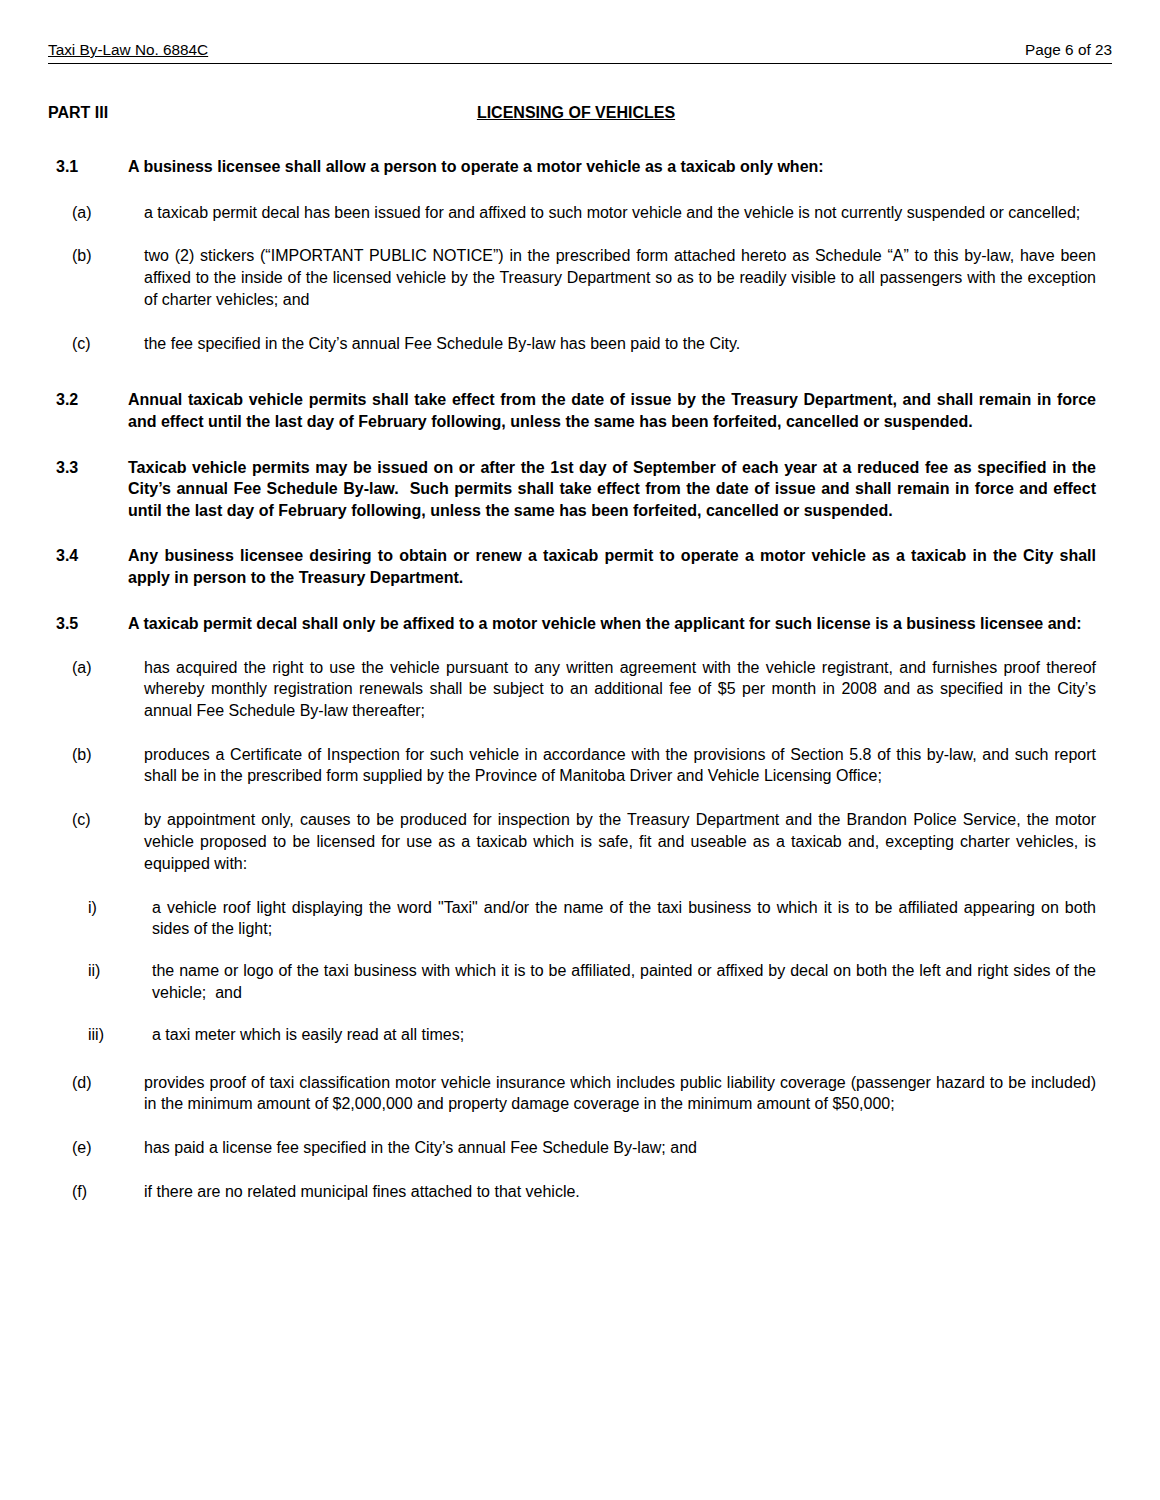Taxi By-Law No. 6884C Page 6 of 23
PART III LICENSING OF VEHICLES
3.1 A business licensee shall allow a person to operate a motor vehicle as a taxicab only when:
(a) a taxicab permit decal has been issued for and affixed to such motor vehicle and the vehicle is not currently suspended or cancelled;
(b) two (2) stickers (“IMPORTANT PUBLIC NOTICE”) in the prescribed form attached hereto as Schedule “A” to this by-law, have been affixed to the inside of the licensed vehicle by the Treasury Department so as to be readily visible to all passengers with the exception of charter vehicles; and
(c) the fee specified in the City’s annual Fee Schedule By-law has been paid to the City.
3.2 Annual taxicab vehicle permits shall take effect from the date of issue by the Treasury Department, and shall remain in force and effect until the last day of February following, unless the same has been forfeited, cancelled or suspended.
3.3 Taxicab vehicle permits may be issued on or after the 1st day of September of each year at a reduced fee as specified in the City’s annual Fee Schedule By-law. Such permits shall take effect from the date of issue and shall remain in force and effect until the last day of February following, unless the same has been forfeited, cancelled or suspended.
3.4 Any business licensee desiring to obtain or renew a taxicab permit to operate a motor vehicle as a taxicab in the City shall apply in person to the Treasury Department.
3.5 A taxicab permit decal shall only be affixed to a motor vehicle when the applicant for such license is a business licensee and:
(a) has acquired the right to use the vehicle pursuant to any written agreement with the vehicle registrant, and furnishes proof thereof whereby monthly registration renewals shall be subject to an additional fee of $5 per month in 2008 and as specified in the City’s annual Fee Schedule By-law thereafter;
(b) produces a Certificate of Inspection for such vehicle in accordance with the provisions of Section 5.8 of this by-law, and such report shall be in the prescribed form supplied by the Province of Manitoba Driver and Vehicle Licensing Office;
(c) by appointment only, causes to be produced for inspection by the Treasury Department and the Brandon Police Service, the motor vehicle proposed to be licensed for use as a taxicab which is safe, fit and useable as a taxicab and, excepting charter vehicles, is equipped with:
i) a vehicle roof light displaying the word "Taxi" and/or the name of the taxi business to which it is to be affiliated appearing on both sides of the light;
ii) the name or logo of the taxi business with which it is to be affiliated, painted or affixed by decal on both the left and right sides of the vehicle; and
iii) a taxi meter which is easily read at all times;
(d) provides proof of taxi classification motor vehicle insurance which includes public liability coverage (passenger hazard to be included) in the minimum amount of $2,000,000 and property damage coverage in the minimum amount of $50,000;
(e) has paid a license fee specified in the City’s annual Fee Schedule By-law; and
(f) if there are no related municipal fines attached to that vehicle.